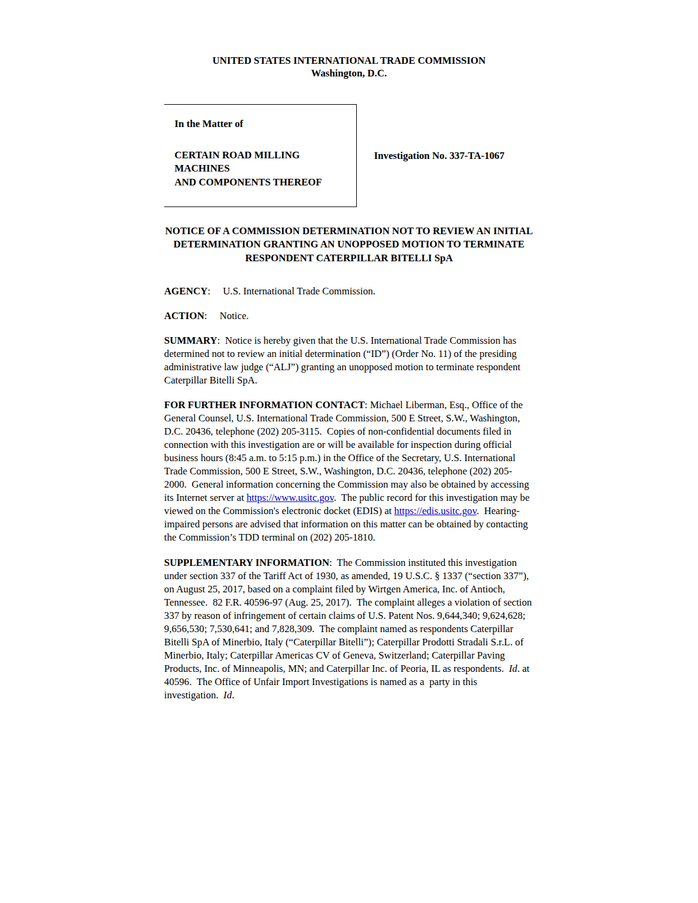UNITED STATES INTERNATIONAL TRADE COMMISSION
Washington, D.C.
| In the Matter of CERTAIN ROAD MILLING MACHINES AND COMPONENTS THEREOF | Investigation No. 337-TA-1067 |
NOTICE OF A COMMISSION DETERMINATION NOT TO REVIEW AN INITIAL
DETERMINATION GRANTING AN UNOPPOSED MOTION TO TERMINATE
RESPONDENT CATERPILLAR BITELLI SpA
AGENCY: U.S. International Trade Commission.
ACTION: Notice.
SUMMARY: Notice is hereby given that the U.S. International Trade Commission has determined not to review an initial determination (“ID”) (Order No. 11) of the presiding administrative law judge (“ALJ”) granting an unopposed motion to terminate respondent Caterpillar Bitelli SpA.
FOR FURTHER INFORMATION CONTACT: Michael Liberman, Esq., Office of the General Counsel, U.S. International Trade Commission, 500 E Street, S.W., Washington, D.C. 20436, telephone (202) 205-3115. Copies of non-confidential documents filed in connection with this investigation are or will be available for inspection during official business hours (8:45 a.m. to 5:15 p.m.) in the Office of the Secretary, U.S. International Trade Commission, 500 E Street, S.W., Washington, D.C. 20436, telephone (202) 205-2000. General information concerning the Commission may also be obtained by accessing its Internet server at https://www.usitc.gov. The public record for this investigation may be viewed on the Commission's electronic docket (EDIS) at https://edis.usitc.gov. Hearing-impaired persons are advised that information on this matter can be obtained by contacting the Commission’s TDD terminal on (202) 205-1810.
SUPPLEMENTARY INFORMATION: The Commission instituted this investigation under section 337 of the Tariff Act of 1930, as amended, 19 U.S.C. § 1337 (“section 337”), on August 25, 2017, based on a complaint filed by Wirtgen America, Inc. of Antioch, Tennessee. 82 F.R. 40596-97 (Aug. 25, 2017). The complaint alleges a violation of section 337 by reason of infringement of certain claims of U.S. Patent Nos. 9,644,340; 9,624,628; 9,656,530; 7,530,641; and 7,828,309. The complaint named as respondents Caterpillar Bitelli SpA of Minerbio, Italy (“Caterpillar Bitelli”); Caterpillar Prodotti Stradali S.r.L. of Minerbio, Italy; Caterpillar Americas CV of Geneva, Switzerland; Caterpillar Paving Products, Inc. of Minneapolis, MN; and Caterpillar Inc. of Peoria, IL as respondents. Id. at 40596. The Office of Unfair Import Investigations is named as a party in this investigation. Id.